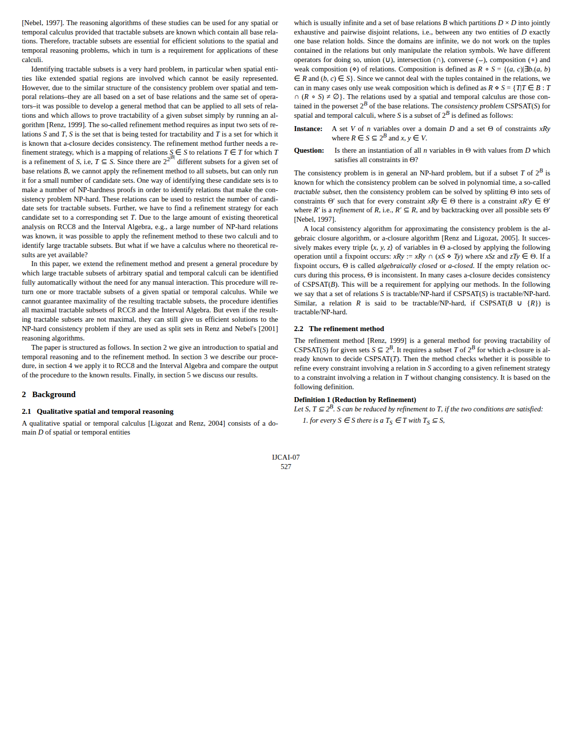[Nebel, 1997]. The reasoning algorithms of these studies can be used for any spatial or temporal calculus provided that tractable subsets are known which contain all base relations. Therefore, tractable subsets are essential for efficient solutions to the spatial and temporal reasoning problems, which in turn is a requirement for applications of these calculi.
Identifying tractable subsets is a very hard problem, in particular when spatial entities like extended spatial regions are involved which cannot be easily represented. However, due to the similar structure of the consistency problem over spatial and temporal relations–they are all based on a set of base relations and the same set of operators–it was possible to develop a general method that can be applied to all sets of relations and which allows to prove tractability of a given subset simply by running an algorithm [Renz, 1999]. The so-called refinement method requires as input two sets of relations S and T, S is the set that is being tested for tractability and T is a set for which it is known that a-closure decides consistency. The refinement method further needs a refinement strategy, which is a mapping of relations S ∈ S to relations T ∈ T for which T is a refinement of S, i.e, T ⊆ S. Since there are 22|B| different subsets for a given set of base relations B, we cannot apply the refinement method to all subsets, but can only run it for a small number of candidate sets. One way of identifying these candidate sets is to make a number of NP-hardness proofs in order to identify relations that make the consistency problem NP-hard. These relations can be used to restrict the number of candidate sets for tractable subsets. Further, we have to find a refinement strategy for each candidate set to a corresponding set T. Due to the large amount of existing theoretical analysis on RCC8 and the Interval Algebra, e.g., a large number of NP-hard relations was known, it was possible to apply the refinement method to these two calculi and to identify large tractable subsets. But what if we have a calculus where no theoretical results are yet available?
In this paper, we extend the refinement method and present a general procedure by which large tractable subsets of arbitrary spatial and temporal calculi can be identified fully automatically without the need for any manual interaction. This procedure will return one or more tractable subsets of a given spatial or temporal calculus. While we cannot guarantee maximality of the resulting tractable subsets, the procedure identifies all maximal tractable subsets of RCC8 and the Interval Algebra. But even if the resulting tractable subsets are not maximal, they can still give us efficient solutions to the NP-hard consistency problem if they are used as split sets in Renz and Nebel's [2001] reasoning algorithms.
The paper is structured as follows. In section 2 we give an introduction to spatial and temporal reasoning and to the refinement method. In section 3 we describe our procedure, in section 4 we apply it to RCC8 and the Interval Algebra and compare the output of the procedure to the known results. Finally, in section 5 we discuss our results.
2 Background
2.1 Qualitative spatial and temporal reasoning
A qualitative spatial or temporal calculus [Ligozat and Renz, 2004] consists of a domain D of spatial or temporal entities
which is usually infinite and a set of base relations B which partitions D × D into jointly exhaustive and pairwise disjoint relations, i.e., between any two entities of D exactly one base relation holds. Since the domains are infinite, we do not work on the tuples contained in the relations but only manipulate the relation symbols. We have different operators for doing so, union (∪), intersection (∩), converse (⌣), composition (∘) and weak composition (⋄) of relations. Composition is defined as R ∘ S = {(a, c)|∃b.(a, b) ∈ R and (b, c) ∈ S}. Since we cannot deal with the tuples contained in the relations, we can in many cases only use weak composition which is defined as R ⋄ S = {T|T ∈ B : T ∩ (R ∘ S) ≠ ∅}. The relations used by a spatial and temporal calculus are those contained in the powerset 2B of the base relations. The consistency problem CSPSAT(S) for spatial and temporal calculi, where S is a subset of 2B is defined as follows:
Instance:
A set V of n variables over a domain D and a set Θ of constraints xRy where R ∈ S ⊆ 2B and x, y ∈ V.
Question:
Is there an instantiation of all n variables in Θ with values from D which satisfies all constraints in Θ?
The consistency problem is in general an NP-hard problem, but if a subset T of 2B is known for which the consistency problem can be solved in polynomial time, a so-called tractable subset, then the consistency problem can be solved by splitting Θ into sets of constraints Θ′ such that for every constraint xRy ∈ Θ there is a constraint xR′y ∈ Θ′ where R′ is a refinement of R, i.e., R′ ⊆ R, and by backtracking over all possible sets Θ′ [Nebel, 1997].
A local consistency algorithm for approximating the consistency problem is the algebraic closure algorithm, or a-closure algorithm [Renz and Ligozat, 2005]. It successively makes every triple ⟨x, y, z⟩ of variables in Θ a-closed by applying the following operation until a fixpoint occurs: xRy := xRy ∩ (xS ⋄ Ty) where xSz and zTy ∈ Θ. If a fixpoint occurs, Θ is called algebraically closed or a-closed. If the empty relation occurs during this process, Θ is inconsistent. In many cases a-closure decides consistency of CSPSAT(B). This will be a requirement for applying our methods. In the following we say that a set of relations S is tractable/NP-hard if CSPSAT(S) is tractable/NP-hard. Similar, a relation R is said to be tractable/NP-hard, if CSPSAT(B ∪ {R}) is tractable/NP-hard.
2.2 The refinement method
The refinement method [Renz, 1999] is a general method for proving tractability of CSPSAT(S) for given sets S ⊆ 2B. It requires a subset T of 2B for which a-closure is already known to decide CSPSAT(T). Then the method checks whether it is possible to refine every constraint involving a relation in S according to a given refinement strategy to a constraint involving a relation in T without changing consistency. It is based on the following definition.
Definition 1 (Reduction by Refinement)
Let S, T ⊆ 2B. S can be reduced by refinement to T, if the two conditions are satisfied:
for every S ∈ S there is a TS ∈ T with TS ⊆ S,
IJCAI-07
527